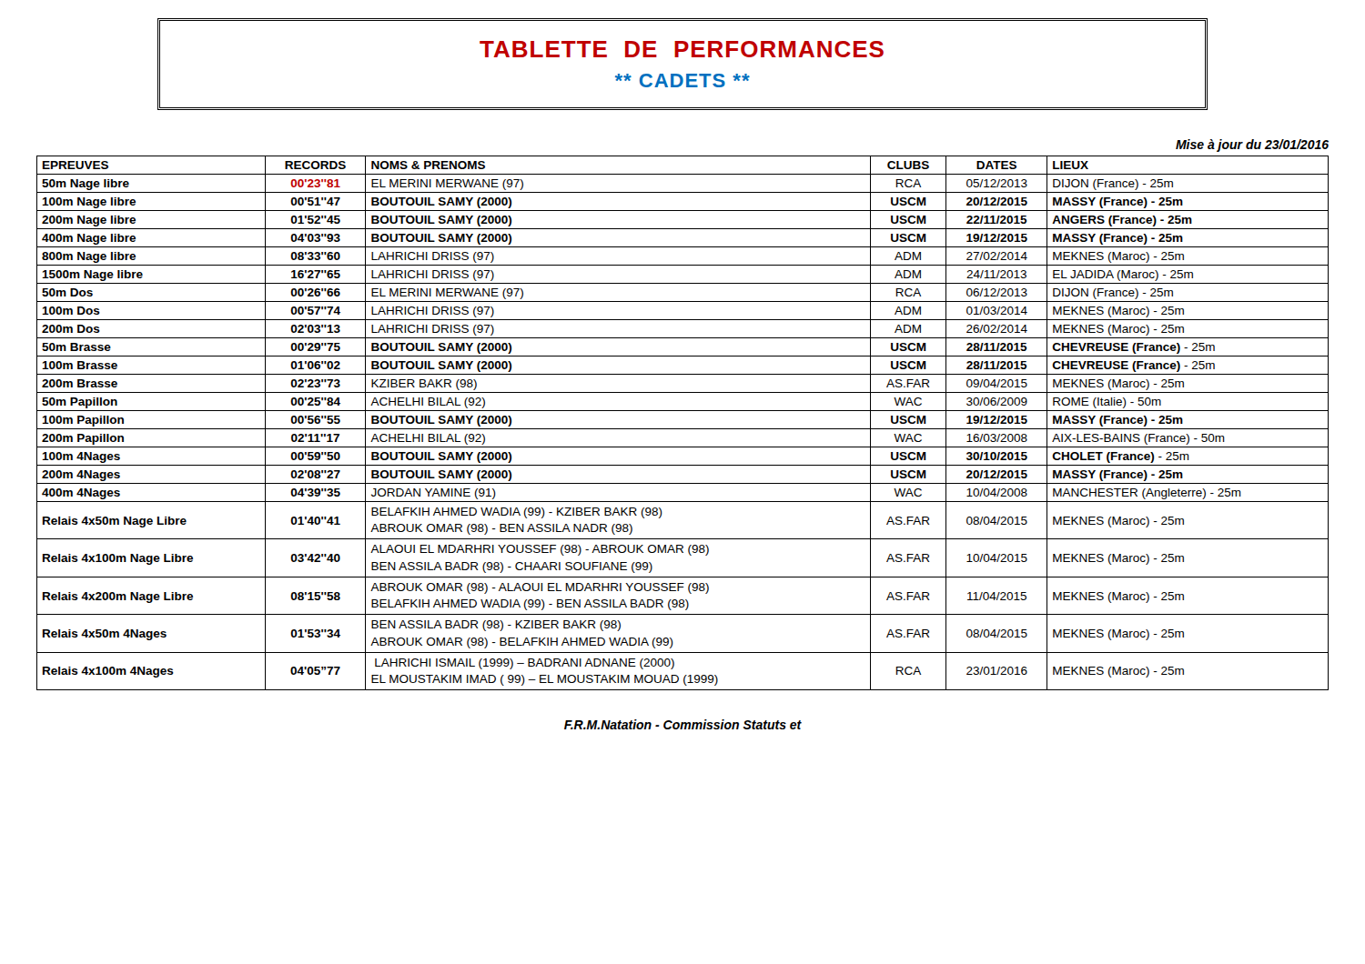TABLETTE DE PERFORMANCES
** CADETS **
Mise à jour du 23/01/2016
| EPREUVES | RECORDS | NOMS & PRENOMS | CLUBS | DATES | LIEUX |
| --- | --- | --- | --- | --- | --- |
| 50m Nage libre | 00'23''81 | EL MERINI MERWANE (97) | RCA | 05/12/2013 | DIJON (France) - 25m |
| 100m Nage libre | 00'51''47 | BOUTOUIL SAMY (2000) | USCM | 20/12/2015 | MASSY (France) - 25m |
| 200m Nage libre | 01'52''45 | BOUTOUIL SAMY (2000) | USCM | 22/11/2015 | ANGERS (France) - 25m |
| 400m Nage libre | 04'03''93 | BOUTOUIL SAMY (2000) | USCM | 19/12/2015 | MASSY (France) - 25m |
| 800m Nage libre | 08'33''60 | LAHRICHI DRISS (97) | ADM | 27/02/2014 | MEKNES (Maroc) - 25m |
| 1500m Nage libre | 16'27''65 | LAHRICHI DRISS (97) | ADM | 24/11/2013 | EL JADIDA (Maroc) - 25m |
| 50m Dos | 00'26''66 | EL MERINI MERWANE (97) | RCA | 06/12/2013 | DIJON (France) - 25m |
| 100m Dos | 00'57''74 | LAHRICHI DRISS (97) | ADM | 01/03/2014 | MEKNES (Maroc) - 25m |
| 200m Dos | 02'03''13 | LAHRICHI DRISS (97) | ADM | 26/02/2014 | MEKNES (Maroc) - 25m |
| 50m Brasse | 00'29''75 | BOUTOUIL SAMY (2000) | USCM | 28/11/2015 | CHEVREUSE (France) - 25m |
| 100m Brasse | 01'06''02 | BOUTOUIL SAMY (2000) | USCM | 28/11/2015 | CHEVREUSE (France) - 25m |
| 200m Brasse | 02'23''73 | KZIBER BAKR (98) | AS.FAR | 09/04/2015 | MEKNES (Maroc) - 25m |
| 50m Papillon | 00'25''84 | ACHELHI BILAL (92) | WAC | 30/06/2009 | ROME (Italie) - 50m |
| 100m Papillon | 00'56''55 | BOUTOUIL SAMY (2000) | USCM | 19/12/2015 | MASSY (France) - 25m |
| 200m Papillon | 02'11''17 | ACHELHI BILAL (92) | WAC | 16/03/2008 | AIX-LES-BAINS (France) - 50m |
| 100m 4Nages | 00'59''50 | BOUTOUIL SAMY (2000) | USCM | 30/10/2015 | CHOLET (France) - 25m |
| 200m 4Nages | 02'08''27 | BOUTOUIL SAMY (2000) | USCM | 20/12/2015 | MASSY (France) - 25m |
| 400m 4Nages | 04'39''35 | JORDAN YAMINE (91) | WAC | 10/04/2008 | MANCHESTER (Angleterre) - 25m |
| Relais 4x50m Nage Libre | 01'40''41 | BELAFKIH AHMED WADIA (99) - KZIBER BAKR (98) ABROUK OMAR (98) - BEN ASSILA NADR (98) | AS.FAR | 08/04/2015 | MEKNES (Maroc) - 25m |
| Relais 4x100m Nage Libre | 03'42''40 | ALAOUI EL MDARHRI YOUSSEF (98) - ABROUK OMAR (98) BEN ASSILA BADR (98) - CHAARI SOUFIANE (99) | AS.FAR | 10/04/2015 | MEKNES (Maroc) - 25m |
| Relais 4x200m Nage Libre | 08'15''58 | ABROUK OMAR (98) - ALAOUI EL MDARHRI YOUSSEF (98) BELAFKIH AHMED WADIA (99) - BEN ASSILA BADR (98) | AS.FAR | 11/04/2015 | MEKNES (Maroc) - 25m |
| Relais 4x50m 4Nages | 01'53''34 | BEN ASSILA BADR (98) - KZIBER BAKR (98) ABROUK OMAR (98) - BELAFKIH AHMED WADIA (99) | AS.FAR | 08/04/2015 | MEKNES (Maroc) - 25m |
| Relais 4x100m 4Nages | 04'05”77 | LAHRICHI ISMAIL (1999) – BADRANI ADNANE (2000) EL MOUSTAKIM IMAD ( 99) – EL MOUSTAKIM MOUAD (1999) | RCA | 23/01/2016 | MEKNES (Maroc) - 25m |
F.R.M.Natation - Commission Statuts et